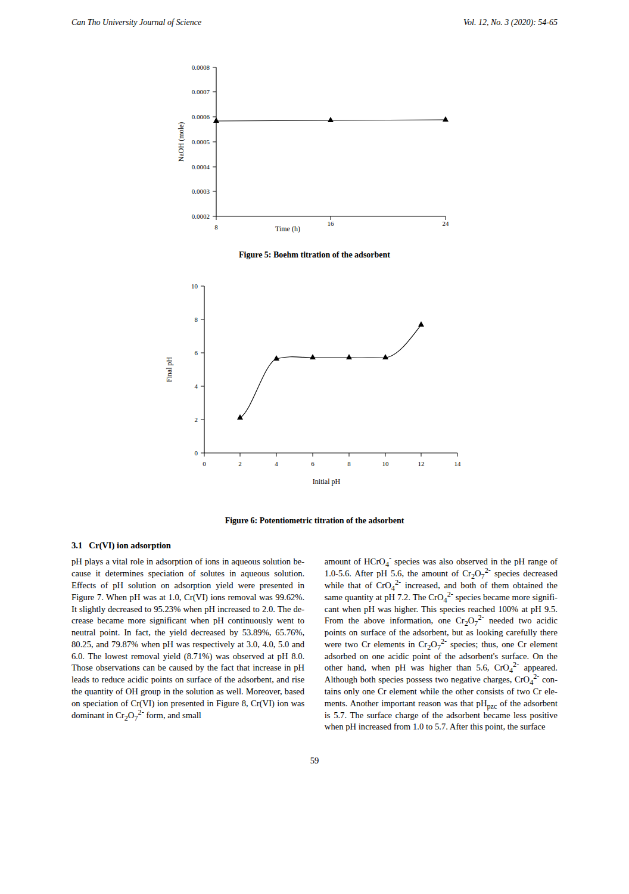Can Tho University Journal of Science Vol. 12, No. 3 (2020): 54-65
0.0008 0.0007 0.0006 0.0005 0.0004 0.0003 0.0002 8 16 24 NaOH (mole) Time (h)
Figure 5: Boehm titration of the adsorbent
10 8 6 4 2 0 0 2 4 6 8 10 12 14 Final pH Initial pH
Figure 6: Potentiometric titration of the adsorbent
3.1 Cr(VI) ion adsorption
pH plays a vital role in adsorption of ions in aqueous solution because it determines speciation of solutes in aqueous solution. Effects of pH solution on adsorption yield were presented in Figure 7. When pH was at 1.0, Cr(VI) ions removal was 99.62%. It slightly decreased to 95.23% when pH increased to 2.0. The decrease became more significant when pH continuously went to neutral point. In fact, the yield decreased by 53.89%, 65.76%, 80.25, and 79.87% when pH was respectively at 3.0, 4.0, 5.0 and 6.0. The lowest removal yield (8.71%) was observed at pH 8.0. Those observations can be caused by the fact that increase in pH leads to reduce acidic points on surface of the adsorbent, and rise the quantity of OH group in the solution as well. Moreover, based on speciation of Cr(VI) ion presented in Figure 8, Cr(VI) ion was dominant in Cr2O72- form, and small
amount of HCrO4- species was also observed in the pH range of 1.0-5.6. After pH 5.6, the amount of Cr2O72- species decreased while that of CrO42- increased, and both of them obtained the same quantity at pH 7.2. The CrO42- species became more significant when pH was higher. This species reached 100% at pH 9.5. From the above information, one Cr2O72- needed two acidic points on surface of the adsorbent, but as looking carefully there were two Cr elements in Cr2O72- species; thus, one Cr element adsorbed on one acidic point of the adsorbent's surface. On the other hand, when pH was higher than 5.6, CrO42- appeared. Although both species possess two negative charges, CrO42- contains only one Cr element while the other consists of two Cr elements. Another important reason was that pHpzc of the adsorbent is 5.7. The surface charge of the adsorbent became less positive when pH increased from 1.0 to 5.7. After this point, the surface
59